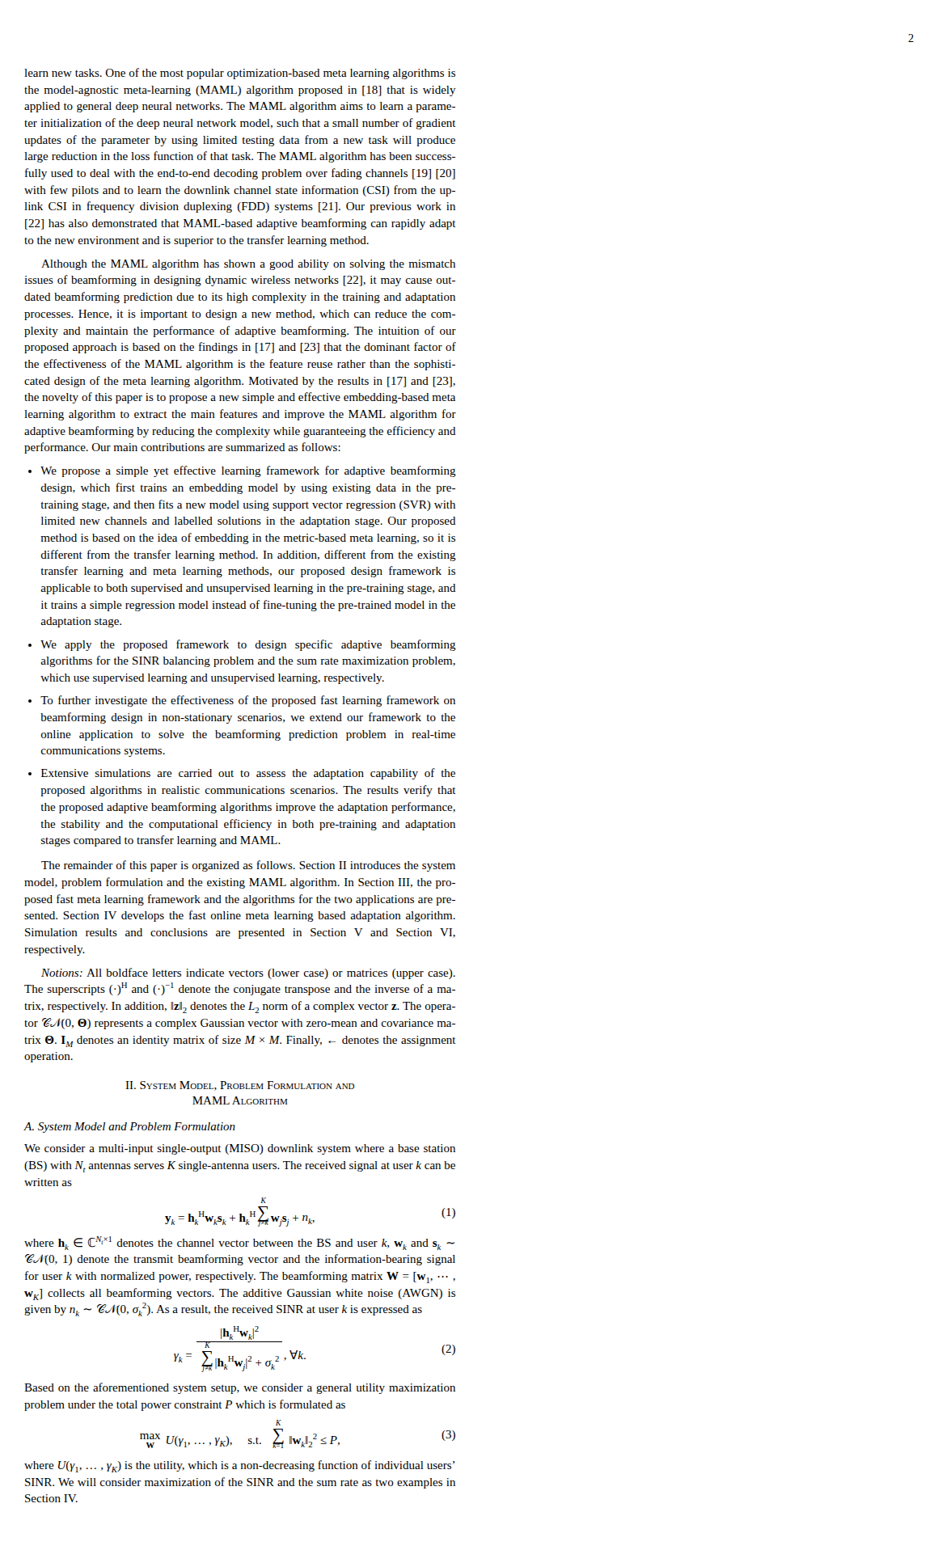2
learn new tasks. One of the most popular optimization-based meta learning algorithms is the model-agnostic meta-learning (MAML) algorithm proposed in [18] that is widely applied to general deep neural networks. The MAML algorithm aims to learn a parameter initialization of the deep neural network model, such that a small number of gradient updates of the parameter by using limited testing data from a new task will produce large reduction in the loss function of that task. The MAML algorithm has been successfully used to deal with the end-to-end decoding problem over fading channels [19] [20] with few pilots and to learn the downlink channel state information (CSI) from the uplink CSI in frequency division duplexing (FDD) systems [21]. Our previous work in [22] has also demonstrated that MAML-based adaptive beamforming can rapidly adapt to the new environment and is superior to the transfer learning method.
Although the MAML algorithm has shown a good ability on solving the mismatch issues of beamforming in designing dynamic wireless networks [22], it may cause outdated beamforming prediction due to its high complexity in the training and adaptation processes. Hence, it is important to design a new method, which can reduce the complexity and maintain the performance of adaptive beamforming. The intuition of our proposed approach is based on the findings in [17] and [23] that the dominant factor of the effectiveness of the MAML algorithm is the feature reuse rather than the sophisticated design of the meta learning algorithm. Motivated by the results in [17] and [23], the novelty of this paper is to propose a new simple and effective embedding-based meta learning algorithm to extract the main features and improve the MAML algorithm for adaptive beamforming by reducing the complexity while guaranteeing the efficiency and performance. Our main contributions are summarized as follows:
We propose a simple yet effective learning framework for adaptive beamforming design, which first trains an embedding model by using existing data in the pre-training stage, and then fits a new model using support vector regression (SVR) with limited new channels and labelled solutions in the adaptation stage. Our proposed method is based on the idea of embedding in the metric-based meta learning, so it is different from the transfer learning method. In addition, different from the existing transfer learning and meta learning methods, our proposed design framework is applicable to both supervised and unsupervised learning in the pre-training stage, and it trains a simple regression model instead of fine-tuning the pre-trained model in the adaptation stage.
We apply the proposed framework to design specific adaptive beamforming algorithms for the SINR balancing problem and the sum rate maximization problem, which use supervised learning and unsupervised learning, respectively.
To further investigate the effectiveness of the proposed fast learning framework on beamforming design in non-stationary scenarios, we extend our framework to the online application to solve the beamforming prediction problem in real-time communications systems.
Extensive simulations are carried out to assess the adaptation capability of the proposed algorithms in realistic communications scenarios. The results verify that the proposed adaptive beamforming algorithms improve the adaptation performance, the stability and the computational efficiency in both pre-training and adaptation stages compared to transfer learning and MAML.
The remainder of this paper is organized as follows. Section II introduces the system model, problem formulation and the existing MAML algorithm. In Section III, the proposed fast meta learning framework and the algorithms for the two applications are presented. Section IV develops the fast online meta learning based adaptation algorithm. Simulation results and conclusions are presented in Section V and Section VI, respectively.
Notions: All boldface letters indicate vectors (lower case) or matrices (upper case). The superscripts (·)H and (·)−1 denote the conjugate transpose and the inverse of a matrix, respectively. In addition, ‖z‖2 denotes the L2 norm of a complex vector z. The operator 𝒞𝒩(0, Θ) represents a complex Gaussian vector with zero-mean and covariance matrix Θ. IM denotes an identity matrix of size M × M. Finally, ← denotes the assignment operation.
II. System Model, Problem Formulation and
MAML Algorithm
A. System Model and Problem Formulation
We consider a multi-input single-output (MISO) downlink system where a base station (BS) with Nt antennas serves K single-antenna users. The received signal at user k can be written as
yk = hkHwksk + hkHK∑j≠k wjsj + nk, (1)
where hk ∈ ℂNt×1 denotes the channel vector between the BS and user k, wk and sk ∼ 𝒞𝒩(0, 1) denote the transmit beamforming vector and the information-bearing signal for user k with normalized power, respectively. The beamforming matrix W = [w1, ⋯ , wK] collects all beamforming vectors. The additive Gaussian white noise (AWGN) is given by nk ∼ 𝒞𝒩(0, σk2). As a result, the received SINR at user k is expressed as
γk = |hkHwk|2 K∑j≠k|hkHwj|2 + σk2 , ∀k. (2)
Based on the aforementioned system setup, we consider a general utility maximization problem under the total power constraint P which is formulated as
max W U(γ1, … , γK), s.t. K∑k=1 ‖wk‖22 ≤ P, (3)
where U(γ1, … , γK) is the utility, which is a non-decreasing function of individual users’ SINR. We will consider maximization of the SINR and the sum rate as two examples in Section IV.